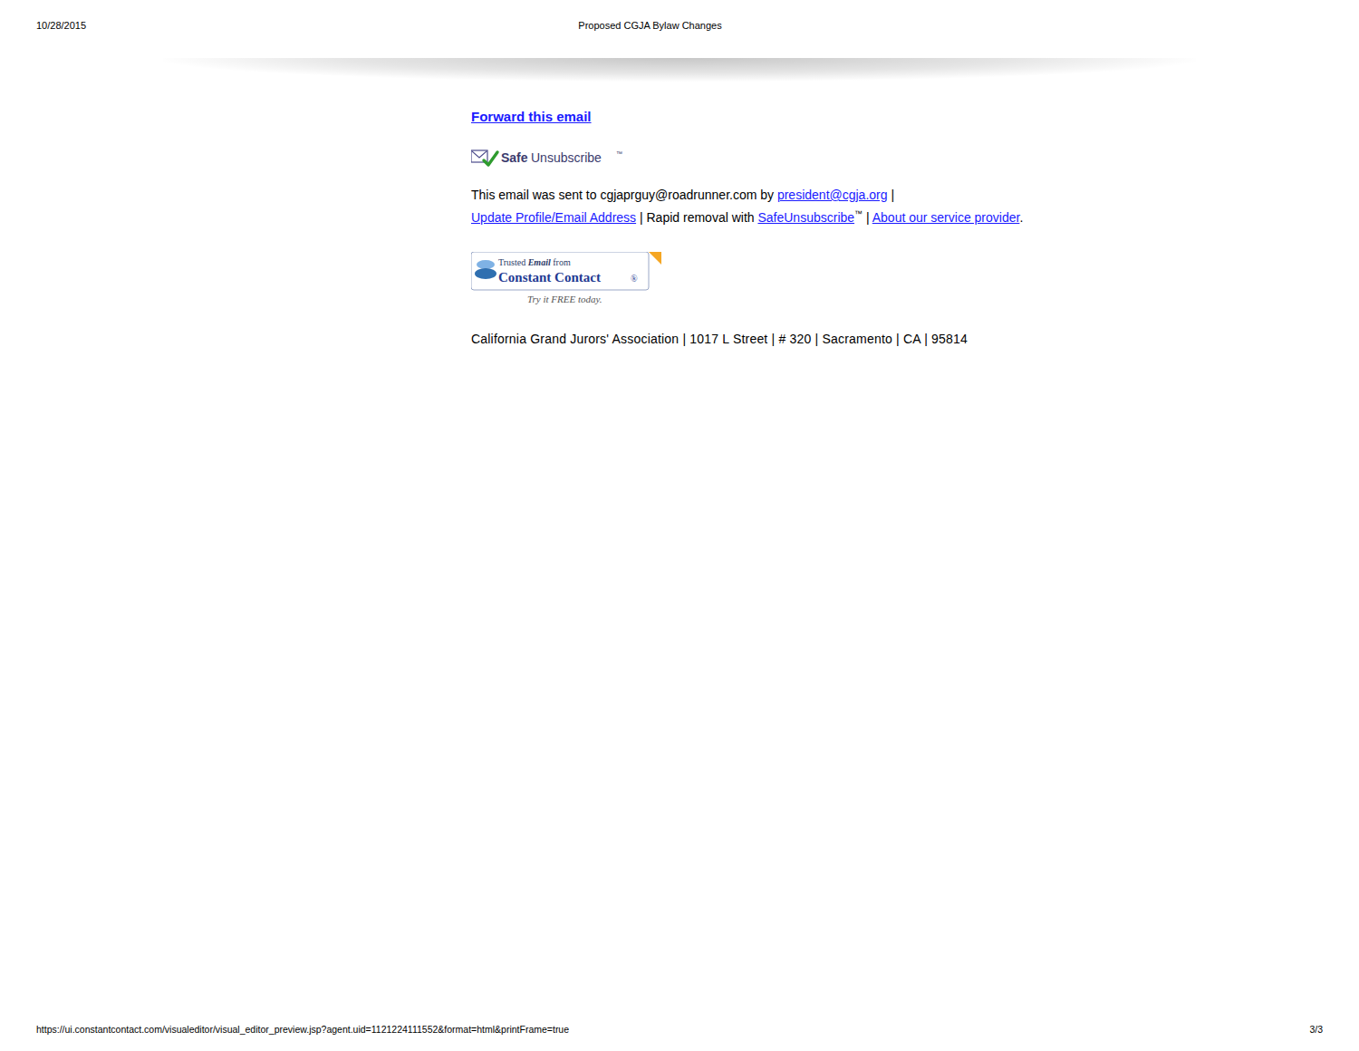10/28/2015
Proposed CGJA Bylaw Changes
Forward this email
Safe Unsubscribe ™
This email was sent to cgjaprguy@roadrunner.com by president@cgja.org |
Update Profile/Email Address | Rapid removal with SafeUnsubscribe™ | About our service provider.
Trusted Email from Constant Contact ® FREE Try it FREE today.
California Grand Jurors' Association | 1017 L Street | # 320 | Sacramento | CA | 95814
https://ui.constantcontact.com/visualeditor/visual_editor_preview.jsp?agent.uid=1121224111552&format=html&printFrame=true
3/3